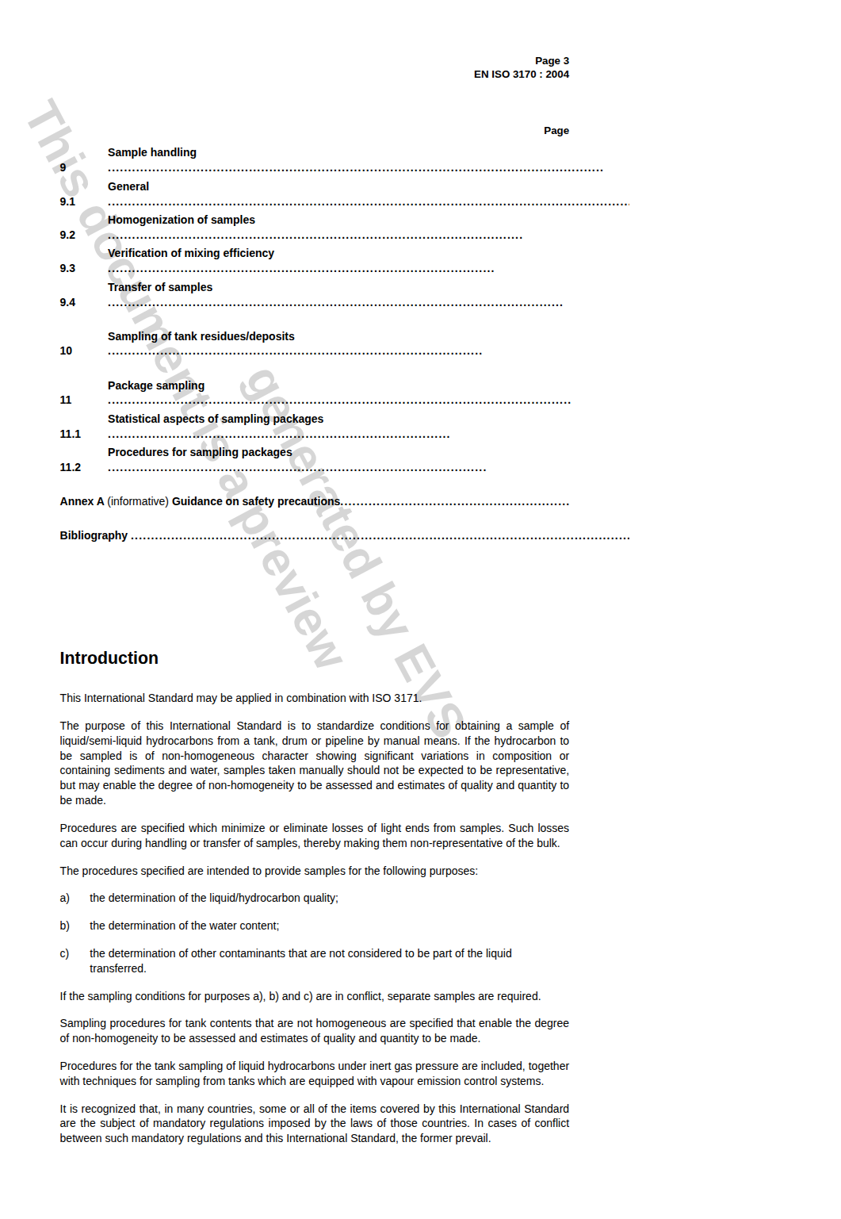Page 3
EN ISO 3170 : 2004
Page
| 9 | Sample handling ........................................................................................................................... | 46 |
| 9.1 | General ..................................................................................................................................... | 46 |
| 9.2 | Homogenization of samples ....................................................................................................... | 46 |
| 9.3 | Verification of mixing efficiency ................................................................................................ | 48 |
| 9.4 | Transfer of samples ................................................................................................................. | 50 |
| 10 | Sampling of tank residues/deposits ............................................................................................. | 50 |
| 11 | Package sampling ................................................................................................................... | 50 |
| 11.1 | Statistical aspects of sampling packages ..................................................................................... | 50 |
| 11.2 | Procedures for sampling packages .............................................................................................. | 52 |
| Annex A (informative) Guidance on safety precautions ......................................................... | 55 |
| Bibliography ................................................................................................................................. | 58 |
Introduction
This International Standard may be applied in combination with ISO 3171.
The purpose of this International Standard is to standardize conditions for obtaining a sample of liquid/semi-liquid hydrocarbons from a tank, drum or pipeline by manual means. If the hydrocarbon to be sampled is of non-homogeneous character showing significant variations in composition or containing sediments and water, samples taken manually should not be expected to be representative, but may enable the degree of non-homogeneity to be assessed and estimates of quality and quantity to be made.
Procedures are specified which minimize or eliminate losses of light ends from samples. Such losses can occur during handling or transfer of samples, thereby making them non-representative of the bulk.
The procedures specified are intended to provide samples for the following purposes:
a) the determination of the liquid/hydrocarbon quality;
b) the determination of the water content;
c) the determination of other contaminants that are not considered to be part of the liquid transferred.
If the sampling conditions for purposes a), b) and c) are in conflict, separate samples are required.
Sampling procedures for tank contents that are not homogeneous are specified that enable the degree of non-homogeneity to be assessed and estimates of quality and quantity to be made.
Procedures for the tank sampling of liquid hydrocarbons under inert gas pressure are included, together with techniques for sampling from tanks which are equipped with vapour emission control systems.
It is recognized that, in many countries, some or all of the items covered by this International Standard are the subject of mandatory regulations imposed by the laws of those countries. In cases of conflict between such mandatory regulations and this International Standard, the former prevail.
This document is a preview
generated by EVS